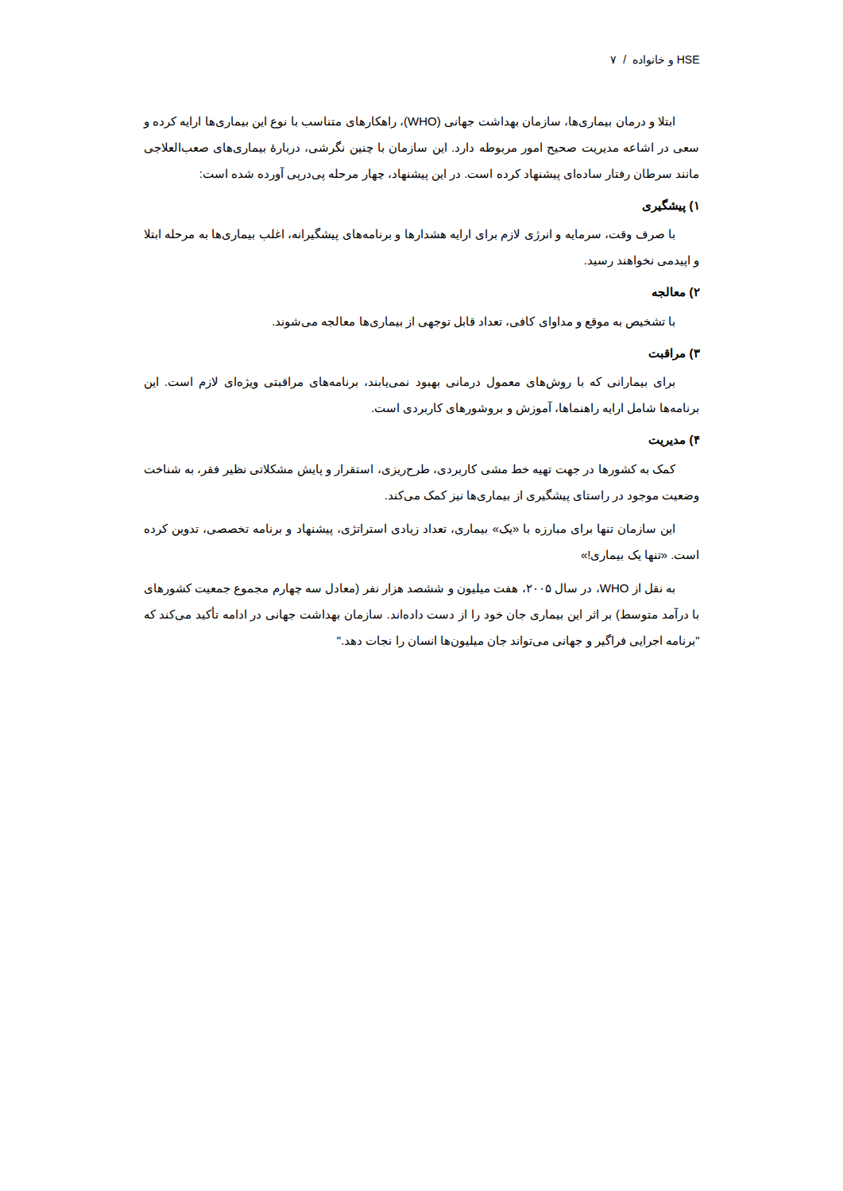HSE و خانواده / ۷
ابتلا و درمان بیماری‌ها، سازمان بهداشت جهانی (WHO)، راهکارهای متناسب با نوع این بیماری‌ها ارایه کرده و سعی در اشاعه مدیریت صحیح امور مربوطه دارد. این سازمان با چنین نگرشی، دربارهٔ بیماری‌های صعب‌العلاجی مانند سرطان رفتار ساده‌ای پیشنهاد کرده است. در این پیشنهاد، چهار مرحله پی‌درپی آورده شده است:
۱) پیشگیری
با صرف وقت، سرمایه و انرژی لازم برای ارایه هشدارها و برنامه‌های پیشگیرانه، اغلب بیماری‌ها به مرحله ابتلا و اپیدمی نخواهند رسید.
۲) معالجه
با تشخیص به موقع و مداوای کافی، تعداد قابل توجهی از بیماری‌ها معالجه می‌شوند.
۳) مراقبت
برای بیمارانی که با روش‌های معمول درمانی بهبود نمی‌یابند، برنامه‌های مراقبتی ویژه‌ای لازم است. این برنامه‌ها شامل ارایه راهنماها، آموزش و بروشورهای کاربردی است.
۴) مدیریت
کمک به کشورها در جهت تهیه خط مشی کاربردی، طرح‌ریزی، استقرار و پایش مشکلاتی نظیر فقر، به شناخت وضعیت موجود در راستای پیشگیری از بیماری‌ها نیز کمک می‌کند.
این سازمان تنها برای مبارزه با «یک» بیماری، تعداد زیادی استراتژی، پیشنهاد و برنامه تخصصی، تدوین کرده است. «تنها یک بیماری!»
به نقل از WHO، در سال ۲۰۰۵، هفت میلیون و ششصد هزار نفر (معادل سه چهارم مجموع جمعیت کشورهای با درآمد متوسط) بر اثر این بیماری جان خود را از دست داده‌اند. سازمان بهداشت جهانی در ادامه تأکید می‌کند که "برنامه اجرایی فراگیر و جهانی می‌تواند جان میلیون‌ها انسان را نجات دهد."